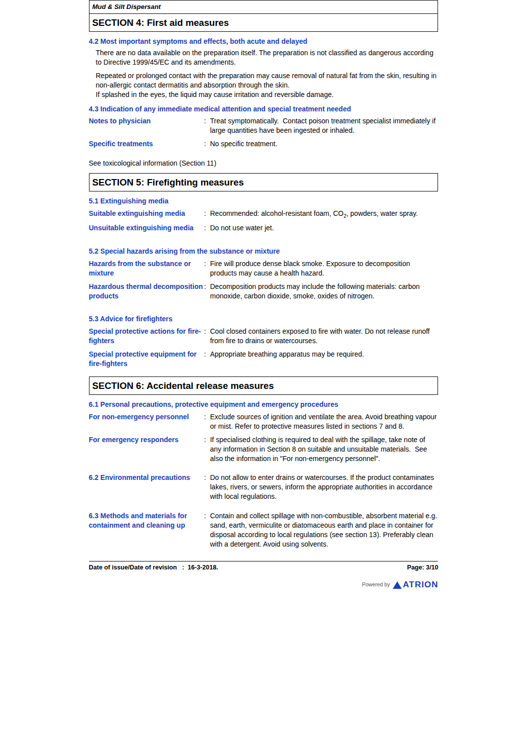Mud & Silt Dispersant
SECTION 4: First aid measures
4.2 Most important symptoms and effects, both acute and delayed
There are no data available on the preparation itself. The preparation is not classified as dangerous according to Directive 1999/45/EC and its amendments.
Repeated or prolonged contact with the preparation may cause removal of natural fat from the skin, resulting in non-allergic contact dermatitis and absorption through the skin.
If splashed in the eyes, the liquid may cause irritation and reversible damage.
4.3 Indication of any immediate medical attention and special treatment needed
| Notes to physician | : | Treat symptomatically. Contact poison treatment specialist immediately if large quantities have been ingested or inhaled. |
| Specific treatments | : | No specific treatment. |
See toxicological information (Section 11)
SECTION 5: Firefighting measures
5.1 Extinguishing media
| Suitable extinguishing media | : | Recommended: alcohol-resistant foam, CO 2 , powders, water spray. |
| Unsuitable extinguishing media | : | Do not use water jet. |
5.2 Special hazards arising from the substance or mixture
| Hazards from the substance or mixture | : | Fire will produce dense black smoke. Exposure to decomposition products may cause a health hazard. |
| Hazardous thermal decomposition products | : | Decomposition products may include the following materials: carbon monoxide, carbon dioxide, smoke, oxides of nitrogen. |
5.3 Advice for firefighters
| Special protective actions for fire-fighters | : | Cool closed containers exposed to fire with water. Do not release runoff from fire to drains or watercourses. |
| Special protective equipment for fire-fighters | : | Appropriate breathing apparatus may be required. |
SECTION 6: Accidental release measures
6.1 Personal precautions, protective equipment and emergency procedures
| For non-emergency personnel | : | Exclude sources of ignition and ventilate the area. Avoid breathing vapour or mist. Refer to protective measures listed in sections 7 and 8. |
| For emergency responders | : | If specialised clothing is required to deal with the spillage, take note of any information in Section 8 on suitable and unsuitable materials. See also the information in "For non-emergency personnel". |
| 6.2 Environmental precautions | : | Do not allow to enter drains or watercourses. If the product contaminates lakes, rivers, or sewers, inform the appropriate authorities in accordance with local regulations. |
| 6.3 Methods and materials for containment and cleaning up | : | Contain and collect spillage with non-combustible, absorbent material e.g. sand, earth, vermiculite or diatomaceous earth and place in container for disposal according to local regulations (see section 13). Preferably clean with a detergent. Avoid using solvents. |
Date of issue/Date of revision : 16-3-2018. Page: 3/10
Powered by ATRION